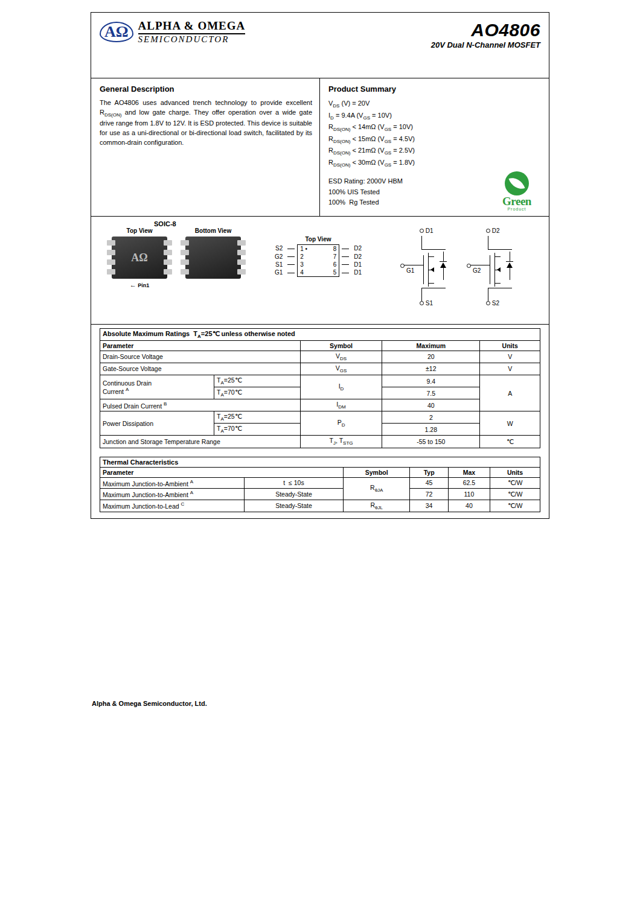AΩ
ALPHA & OMEGA SEMICONDUCTOR
AO4806
20V Dual N-Channel MOSFET
General Description
The AO4806 uses advanced trench technology to provide excellent RDS(ON) and low gate charge. They offer operation over a wide gate drive range from 1.8V to 12V. It is ESD protected. This device is suitable for use as a uni-directional or bi-directional load switch, facilitated by its common-drain configuration.
Product Summary
VDS (V) = 20V
ID = 9.4A (VGS = 10V)
RDS(ON) < 14mΩ (VGS = 10V)
RDS(ON) < 15mΩ (VGS = 4.5V)
RDS(ON) < 21mΩ (VGS = 2.5V)
RDS(ON) < 30mΩ (VGS = 1.8V)
ESD Rating: 2000V HBM
100% UIS Tested
100% Rg Tested
Green
Product
SOIC-8
Top View
AΩ
← Pin1
Bottom View
Top View
| S2 | | 1 • | 8 | | D2 |
| G2 | | 2 | 7 | | D2 |
| S1 | | 3 | 6 | | D1 |
| G1 | | 4 | 5 | | D1 |
D1
D2
G1
G2
S1
S2
Absolute Maximum Ratings TA=25℃ unless otherwise noted
| Parameter | Symbol | Maximum | Units |
| --- | --- | --- | --- |
| Drain-Source Voltage | V DS | 20 | V |
| Gate-Source Voltage | V GS | ±12 | V |
| Continuous Drain Current A | T A =25℃ | I D | 9.4 | A |
| T A =70℃ | 7.5 |
| Pulsed Drain Current B | I DM | 40 |
| Power Dissipation | T A =25℃ | P D | 2 | W |
| T A =70℃ | 1.28 |
| Junction and Storage Temperature Range | T J , T STG | -55 to 150 | ℃ |
Thermal Characteristics
| Parameter | Symbol | Typ | Max | Units |
| --- | --- | --- | --- | --- |
| Maximum Junction-to-Ambient A | t ≤ 10s | R θJA | 45 | 62.5 | ℃/W |
| Maximum Junction-to-Ambient A | Steady-State | 72 | 110 | ℃/W |
| Maximum Junction-to-Lead C | Steady-State | R θJL | 34 | 40 | ℃/W |
Alpha & Omega Semiconductor, Ltd.